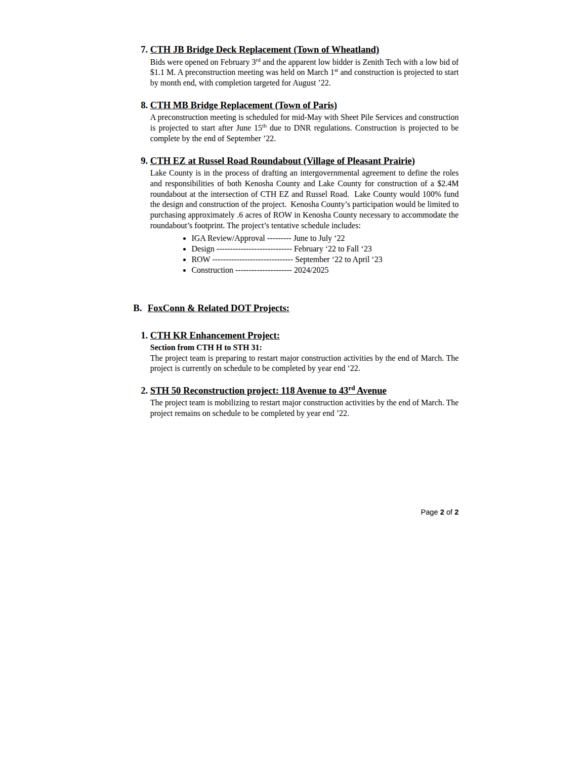CTH JB Bridge Deck Replacement (Town of Wheatland)
Bids were opened on February 3rd and the apparent low bidder is Zenith Tech with a low bid of $1.1 M. A preconstruction meeting was held on March 1st and construction is projected to start by month end, with completion targeted for August ’22.
CTH MB Bridge Replacement (Town of Paris)
A preconstruction meeting is scheduled for mid-May with Sheet Pile Services and construction is projected to start after June 15th due to DNR regulations. Construction is projected to be complete by the end of September ’22.
CTH EZ at Russel Road Roundabout (Village of Pleasant Prairie)
Lake County is in the process of drafting an intergovernmental agreement to define the roles and responsibilities of both Kenosha County and Lake County for construction of a $2.4M roundabout at the intersection of CTH EZ and Russel Road. Lake County would 100% fund the design and construction of the project. Kenosha County’s participation would be limited to purchasing approximately .6 acres of ROW in Kenosha County necessary to accommodate the roundabout’s footprint. The project’s tentative schedule includes:
IGA Review/Approval --------- June to July ‘22
Design ---------------------------- February ‘22 to Fall ‘23
ROW ------------------------------ September ‘22 to April ‘23
Construction --------------------- 2024/2025
B. FoxConn & Related DOT Projects:
CTH KR Enhancement Project: Section from CTH H to STH 31:
The project team is preparing to restart major construction activities by the end of March. The project is currently on schedule to be completed by year end ‘22.
STH 50 Reconstruction project: 118 Avenue to 43rd Avenue
The project team is mobilizing to restart major construction activities by the end of March. The project remains on schedule to be completed by year end ’22.
Page 2 of 2